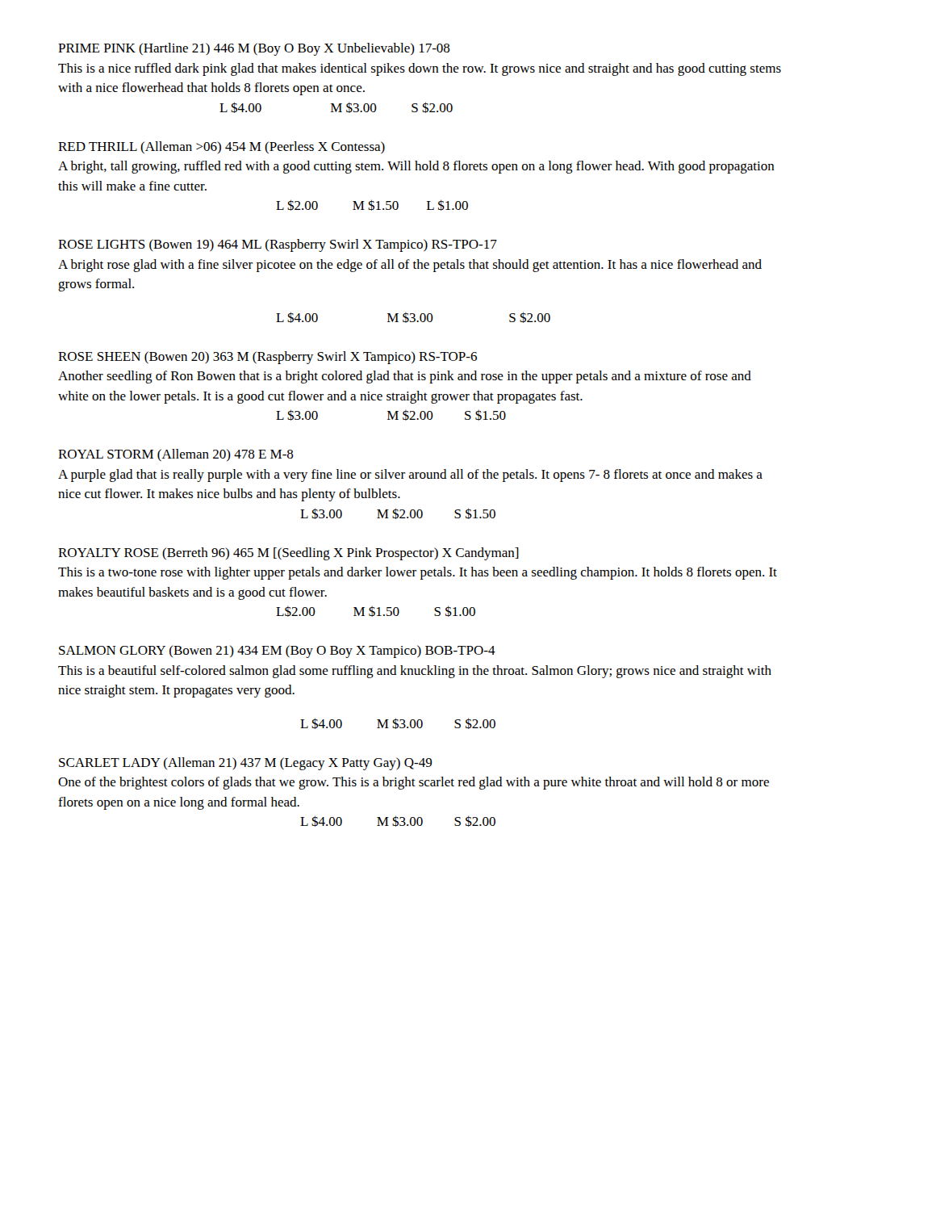PRIME PINK (Hartline 21) 446 M (Boy O Boy X Unbelievable) 17-08
This is a nice ruffled dark pink glad that makes identical spikes down the row. It grows nice and straight and has good cutting stems with a nice flowerhead that holds 8 florets open at once.
L $4.00 M $3.00 S $2.00
RED THRILL (Alleman >06) 454 M (Peerless X Contessa)
A bright, tall growing, ruffled red with a good cutting stem. Will hold 8 florets open on a long flower head. With good propagation this will make a fine cutter.
L $2.00 M $1.50 L $1.00
ROSE LIGHTS (Bowen 19) 464 ML (Raspberry Swirl X Tampico) RS-TPO-17
A bright rose glad with a fine silver picotee on the edge of all of the petals that should get attention. It has a nice flowerhead and grows formal.
L $4.00 M $3.00 S $2.00
ROSE SHEEN (Bowen 20) 363 M (Raspberry Swirl X Tampico) RS-TOP-6
Another seedling of Ron Bowen that is a bright colored glad that is pink and rose in the upper petals and a mixture of rose and white on the lower petals. It is a good cut flower and a nice straight grower that propagates fast.
L $3.00 M $2.00 S $1.50
ROYAL STORM (Alleman 20) 478 E M-8
A purple glad that is really purple with a very fine line or silver around all of the petals. It opens 7- 8 florets at once and makes a nice cut flower. It makes nice bulbs and has plenty of bulblets.
L $3.00 M $2.00 S $1.50
ROYALTY ROSE (Berreth 96) 465 M [(Seedling X Pink Prospector) X Candyman]
This is a two-tone rose with lighter upper petals and darker lower petals. It has been a seedling champion. It holds 8 florets open. It makes beautiful baskets and is a good cut flower.
L$2.00 M $1.50 S $1.00
SALMON GLORY (Bowen 21) 434 EM (Boy O Boy X Tampico) BOB-TPO-4
This is a beautiful self-colored salmon glad some ruffling and knuckling in the throat. Salmon Glory; grows nice and straight with nice straight stem. It propagates very good.
L $4.00 M $3.00 S $2.00
SCARLET LADY (Alleman 21) 437 M (Legacy X Patty Gay) Q-49
One of the brightest colors of glads that we grow. This is a bright scarlet red glad with a pure white throat and will hold 8 or more florets open on a nice long and formal head.
L $4.00 M $3.00 S $2.00